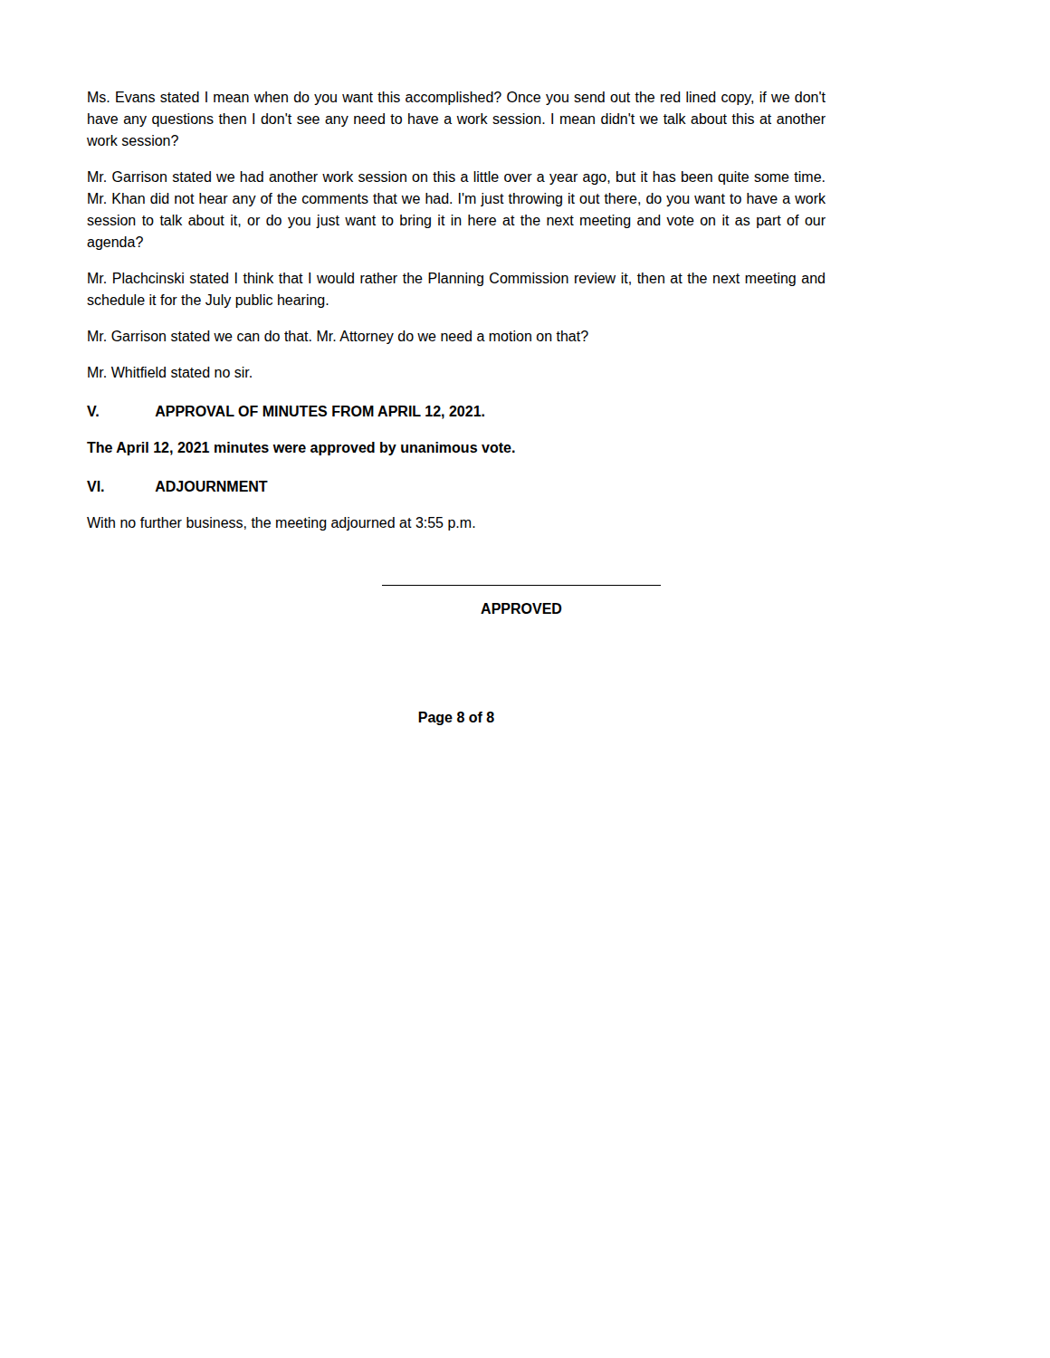Ms. Evans stated I mean when do you want this accomplished? Once you send out the red lined copy, if we don't have any questions then I don't see any need to have a work session. I mean didn't we talk about this at another work session?
Mr. Garrison stated we had another work session on this a little over a year ago, but it has been quite some time. Mr. Khan did not hear any of the comments that we had. I'm just throwing it out there, do you want to have a work session to talk about it, or do you just want to bring it in here at the next meeting and vote on it as part of our agenda?
Mr. Plachcinski stated I think that I would rather the Planning Commission review it, then at the next meeting and schedule it for the July public hearing.
Mr. Garrison stated we can do that. Mr. Attorney do we need a motion on that?
Mr. Whitfield stated no sir.
V. APPROVAL OF MINUTES FROM APRIL 12, 2021.
The April 12, 2021 minutes were approved by unanimous vote.
VI. ADJOURNMENT
With no further business, the meeting adjourned at 3:55 p.m.
APPROVED
Page 8 of 8